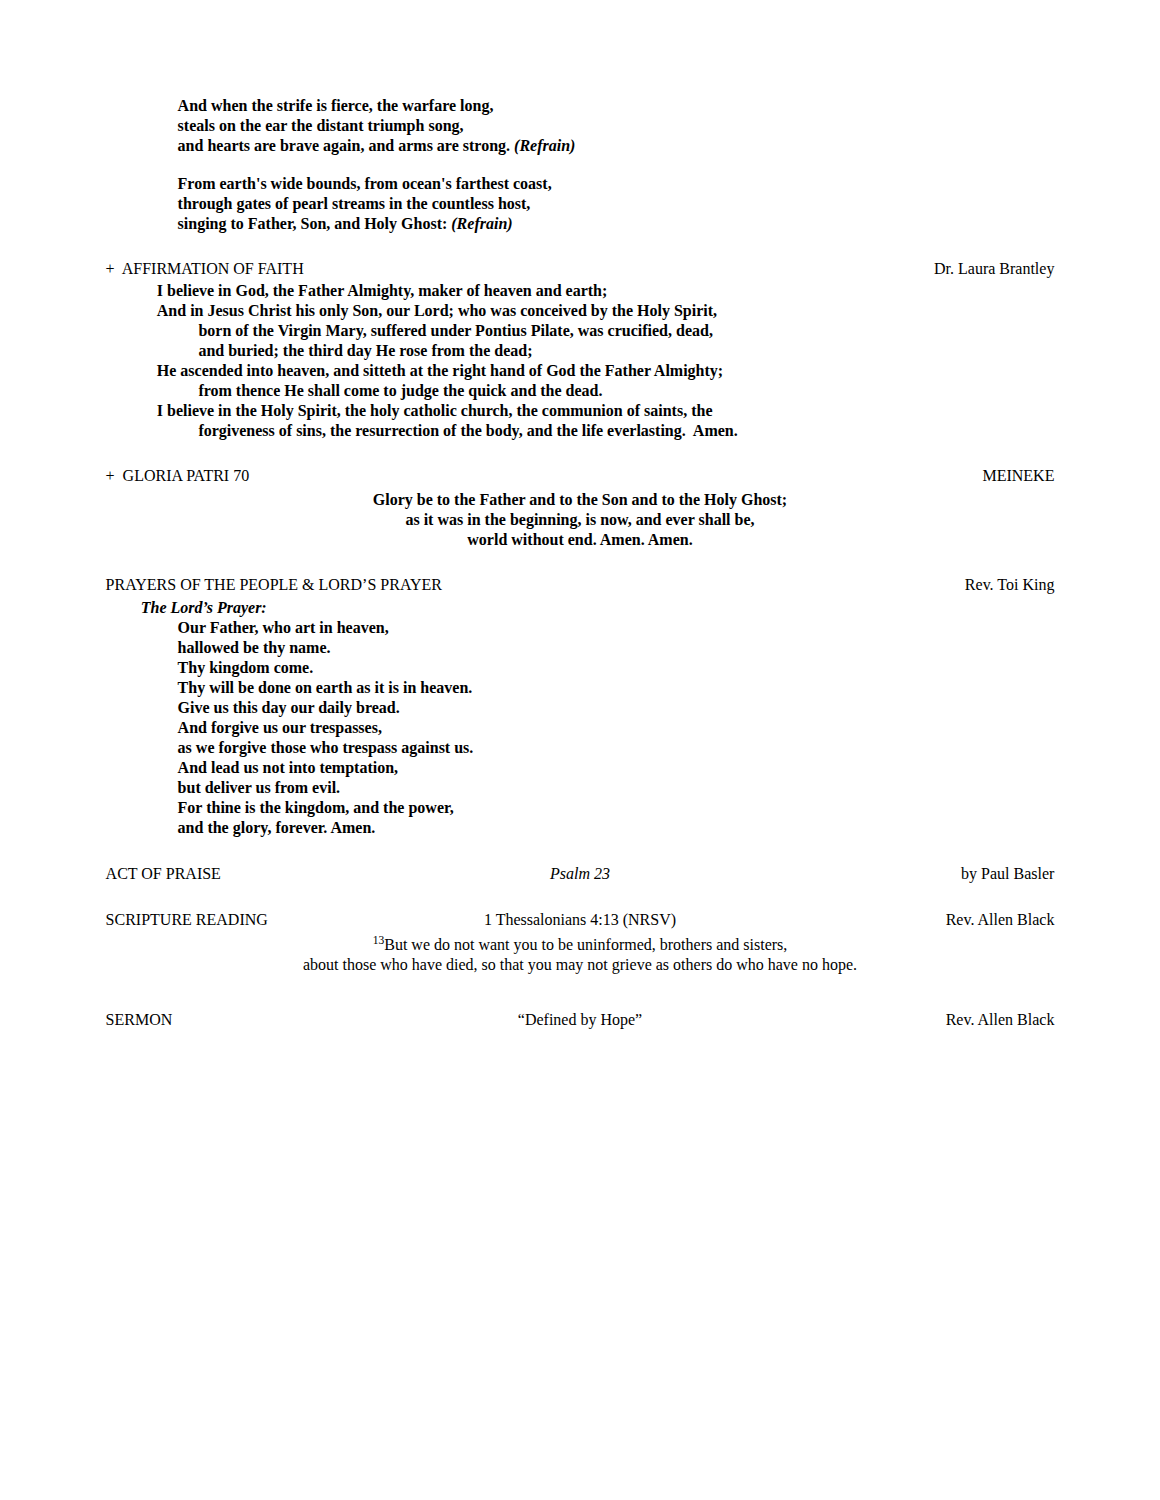And when the strife is fierce, the warfare long,
steals on the ear the distant triumph song,
and hearts are brave again, and arms are strong. (Refrain)
From earth's wide bounds, from ocean's farthest coast,
through gates of pearl streams in the countless host,
singing to Father, Son, and Holy Ghost: (Refrain)
+ AFFIRMATION OF FAITH Dr. Laura Brantley
I believe in God, the Father Almighty, maker of heaven and earth;
And in Jesus Christ his only Son, our Lord; who was conceived by the Holy Spirit, born of the Virgin Mary, suffered under Pontius Pilate, was crucified, dead, and buried; the third day He rose from the dead; He ascended into heaven, and sitteth at the right hand of God the Father Almighty; from thence He shall come to judge the quick and the dead. I believe in the Holy Spirit, the holy catholic church, the communion of saints, the forgiveness of sins, the resurrection of the body, and the life everlasting. Amen.
+ GLORIA PATRI 70 MEINEKE
Glory be to the Father and to the Son and to the Holy Ghost;
as it was in the beginning, is now, and ever shall be,
world without end. Amen. Amen.
PRAYERS OF THE PEOPLE & LORD’S PRAYER Rev. Toi King
The Lord’s Prayer:
Our Father, who art in heaven,
hallowed be thy name.
Thy kingdom come.
Thy will be done on earth as it is in heaven.
Give us this day our daily bread.
And forgive us our trespasses,
as we forgive those who trespass against us.
And lead us not into temptation,
but deliver us from evil.
For thine is the kingdom, and the power,
and the glory, forever. Amen.
ACT OF PRAISE Psalm 23 by Paul Basler
SCRIPTURE READING 1 Thessalonians 4:13 (NRSV) Rev. Allen Black
13But we do not want you to be uninformed, brothers and sisters, about those who have died, so that you may not grieve as others do who have no hope.
SERMON “Defined by Hope” Rev. Allen Black